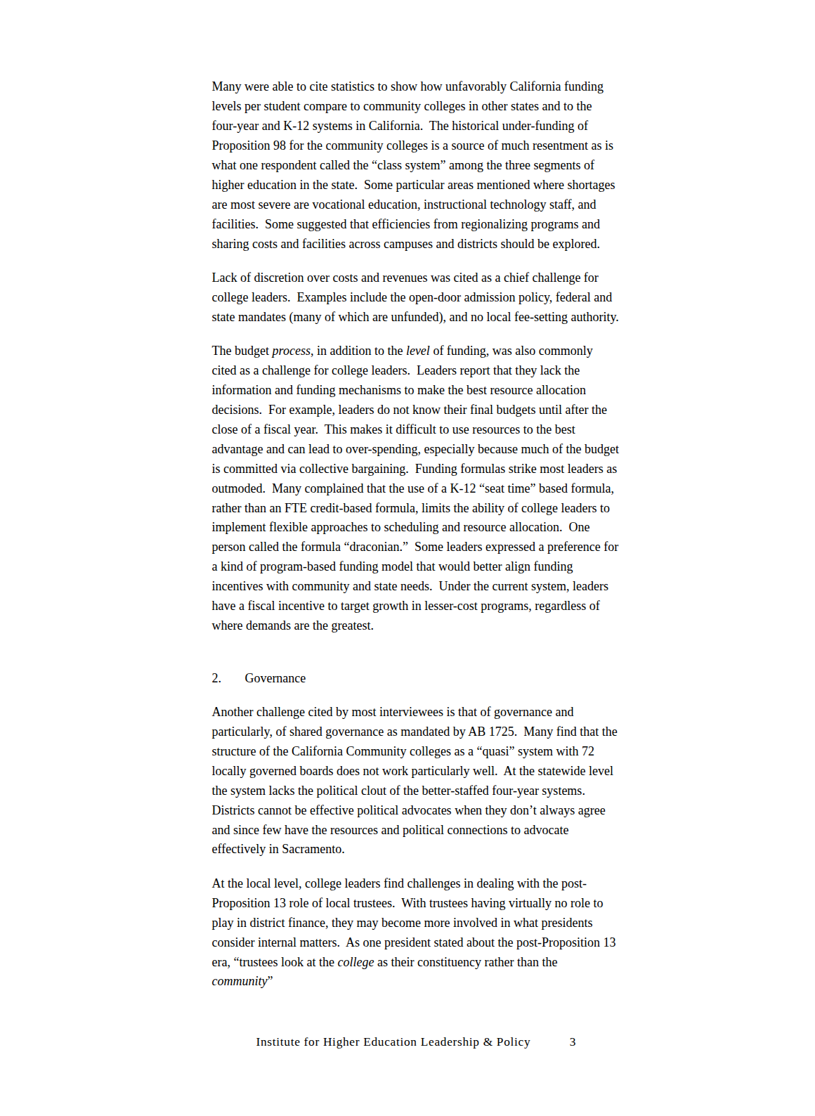Many were able to cite statistics to show how unfavorably California funding levels per student compare to community colleges in other states and to the four-year and K-12 systems in California. The historical under-funding of Proposition 98 for the community colleges is a source of much resentment as is what one respondent called the “class system” among the three segments of higher education in the state. Some particular areas mentioned where shortages are most severe are vocational education, instructional technology staff, and facilities. Some suggested that efficiencies from regionalizing programs and sharing costs and facilities across campuses and districts should be explored.
Lack of discretion over costs and revenues was cited as a chief challenge for college leaders. Examples include the open-door admission policy, federal and state mandates (many of which are unfunded), and no local fee-setting authority.
The budget process, in addition to the level of funding, was also commonly cited as a challenge for college leaders. Leaders report that they lack the information and funding mechanisms to make the best resource allocation decisions. For example, leaders do not know their final budgets until after the close of a fiscal year. This makes it difficult to use resources to the best advantage and can lead to over-spending, especially because much of the budget is committed via collective bargaining. Funding formulas strike most leaders as outmoded. Many complained that the use of a K-12 “seat time” based formula, rather than an FTE credit-based formula, limits the ability of college leaders to implement flexible approaches to scheduling and resource allocation. One person called the formula “draconian.” Some leaders expressed a preference for a kind of program-based funding model that would better align funding incentives with community and state needs. Under the current system, leaders have a fiscal incentive to target growth in lesser-cost programs, regardless of where demands are the greatest.
2. Governance
Another challenge cited by most interviewees is that of governance and particularly, of shared governance as mandated by AB 1725. Many find that the structure of the California Community colleges as a “quasi” system with 72 locally governed boards does not work particularly well. At the statewide level the system lacks the political clout of the better-staffed four-year systems. Districts cannot be effective political advocates when they don’t always agree and since few have the resources and political connections to advocate effectively in Sacramento.
At the local level, college leaders find challenges in dealing with the post-Proposition 13 role of local trustees. With trustees having virtually no role to play in district finance, they may become more involved in what presidents consider internal matters. As one president stated about the post-Proposition 13 era, “trustees look at the college as their constituency rather than the community”
Institute for Higher Education Leadership & Policy 3